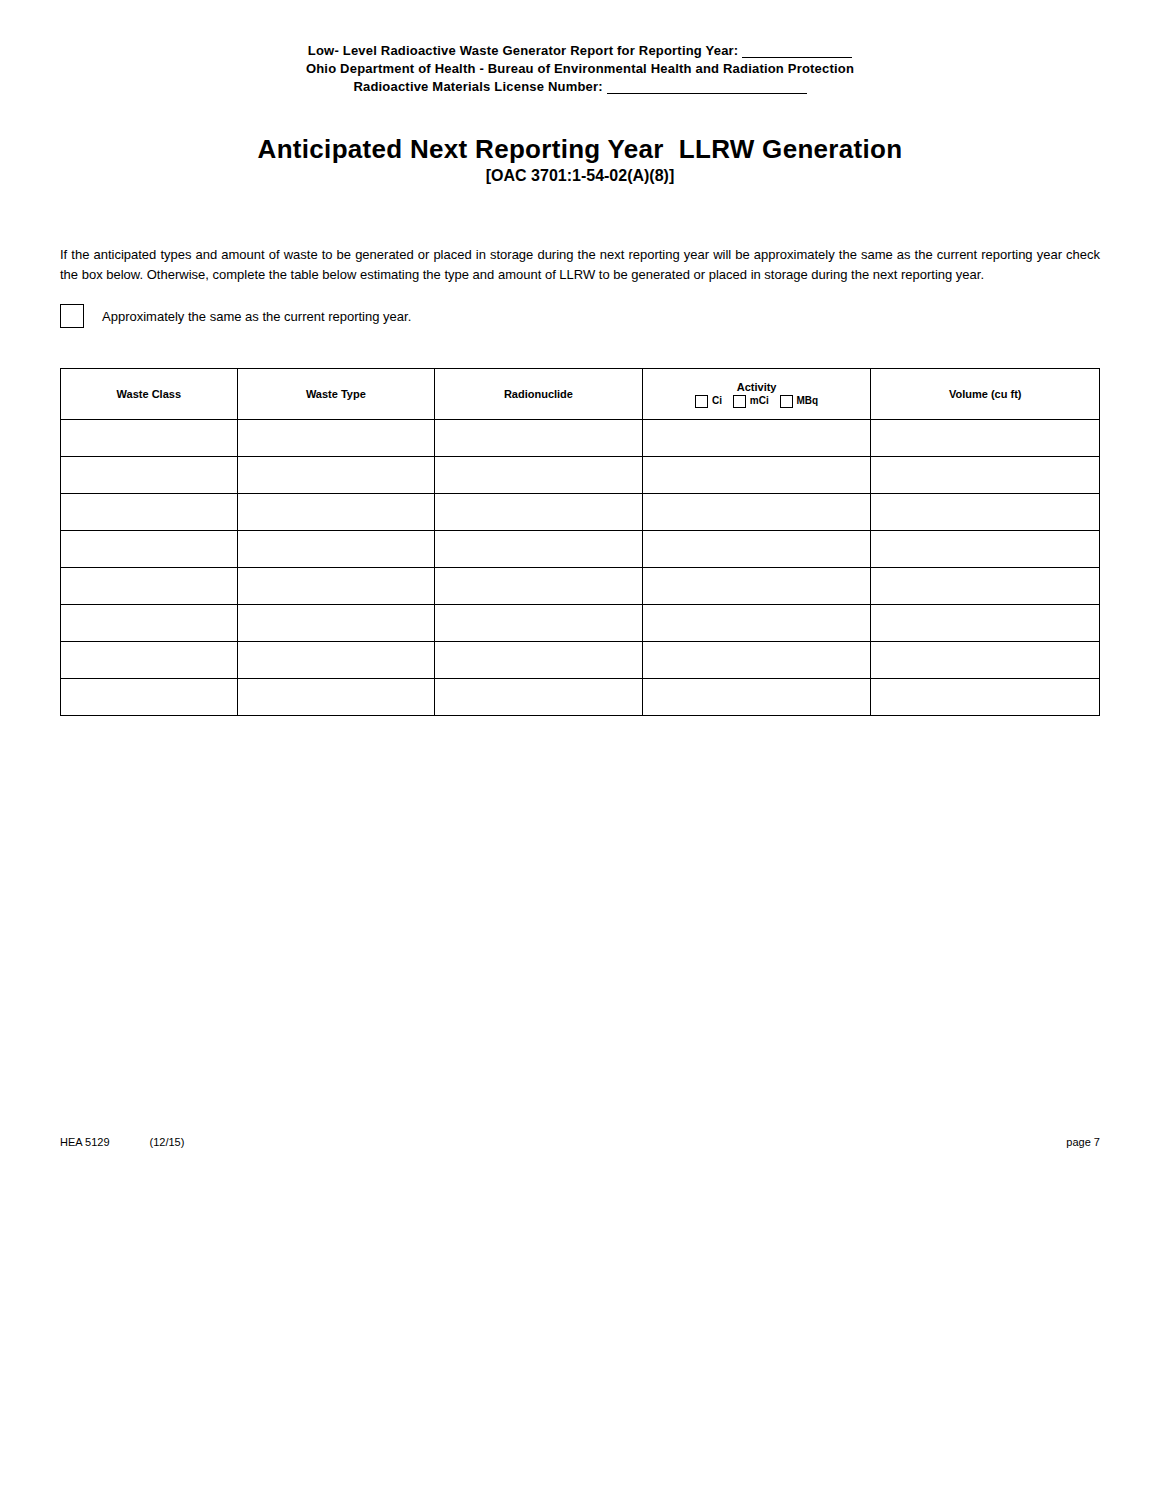Low- Level Radioactive Waste Generator Report for Reporting Year:
Ohio Department of Health - Bureau of Environmental Health and Radiation Protection
Radioactive Materials License Number:
Anticipated Next Reporting Year LLRW Generation
[OAC 3701:1-54-02(A)(8)]
If the anticipated types and amount of waste to be generated or placed in storage during the next reporting year will be approximately the same as the current reporting year check the box below. Otherwise, complete the table below estimating the type and amount of LLRW to be generated or placed in storage during the next reporting year.
Approximately the same as the current reporting year.
| Waste Class | Waste Type | Radionuclide | Activity Ci mCi MBq | Volume (cu ft) |
| --- | --- | --- | --- | --- |
HEA 5129 (12/15)
page 7